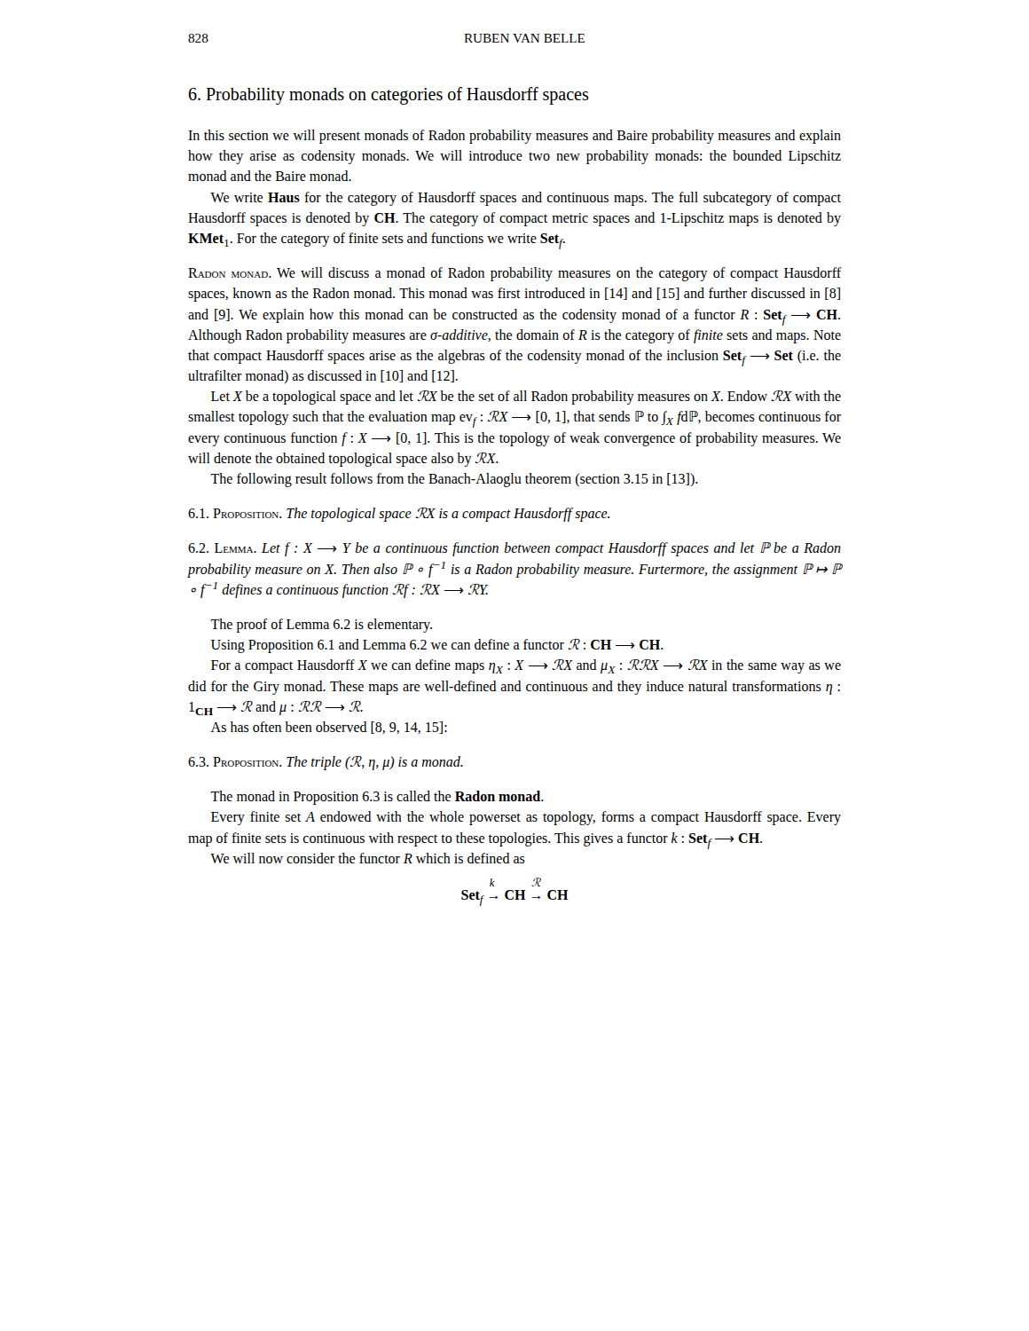828 RUBEN VAN BELLE
6. Probability monads on categories of Hausdorff spaces
In this section we will present monads of Radon probability measures and Baire probability measures and explain how they arise as codensity monads. We will introduce two new probability monads: the bounded Lipschitz monad and the Baire monad.
We write Haus for the category of Hausdorff spaces and continuous maps. The full subcategory of compact Hausdorff spaces is denoted by CH. The category of compact metric spaces and 1-Lipschitz maps is denoted by KMet1. For the category of finite sets and functions we write Setf.
Radon monad. We will discuss a monad of Radon probability measures on the category of compact Hausdorff spaces, known as the Radon monad. This monad was first introduced in [14] and [15] and further discussed in [8] and [9]. We explain how this monad can be constructed as the codensity monad of a functor R : Setf ⟶ CH. Although Radon probability measures are σ-additive, the domain of R is the category of finite sets and maps. Note that compact Hausdorff spaces arise as the algebras of the codensity monad of the inclusion Setf ⟶ Set (i.e. the ultrafilter monad) as discussed in [10] and [12].
Let X be a topological space and let ℛX be the set of all Radon probability measures on X. Endow ℛX with the smallest topology such that the evaluation map evf : ℛX ⟶ [0, 1], that sends ℙ to ∫X fdℙ, becomes continuous for every continuous function f : X ⟶ [0, 1]. This is the topology of weak convergence of probability measures. We will denote the obtained topological space also by ℛX.
The following result follows from the Banach-Alaoglu theorem (section 3.15 in [13]).
6.1. Proposition. The topological space ℛX is a compact Hausdorff space.
6.2. Lemma. Let f : X ⟶ Y be a continuous function between compact Hausdorff spaces and let ℙ be a Radon probability measure on X. Then also ℙ ∘ f−1 is a Radon probability measure. Furtermore, the assignment ℙ ↦ ℙ ∘ f−1 defines a continuous function ℛf : ℛX ⟶ ℛY.
The proof of Lemma 6.2 is elementary.
Using Proposition 6.1 and Lemma 6.2 we can define a functor ℛ : CH ⟶ CH.
For a compact Hausdorff X we can define maps ηX : X ⟶ ℛX and μX : ℛℛX ⟶ ℛX in the same way as we did for the Giry monad. These maps are well-defined and continuous and they induce natural transformations η : 1CH ⟶ ℛ and μ : ℛℛ ⟶ ℛ.
As has often been observed [8, 9, 14, 15]:
6.3. Proposition. The triple (ℛ, η, μ) is a monad.
The monad in Proposition 6.3 is called the Radon monad.
Every finite set A endowed with the whole powerset as topology, forms a compact Hausdorff space. Every map of finite sets is continuous with respect to these topologies. This gives a functor k : Setf ⟶ CH.
We will now consider the functor R which is defined as
Setf k→ CH ℛ→ CH